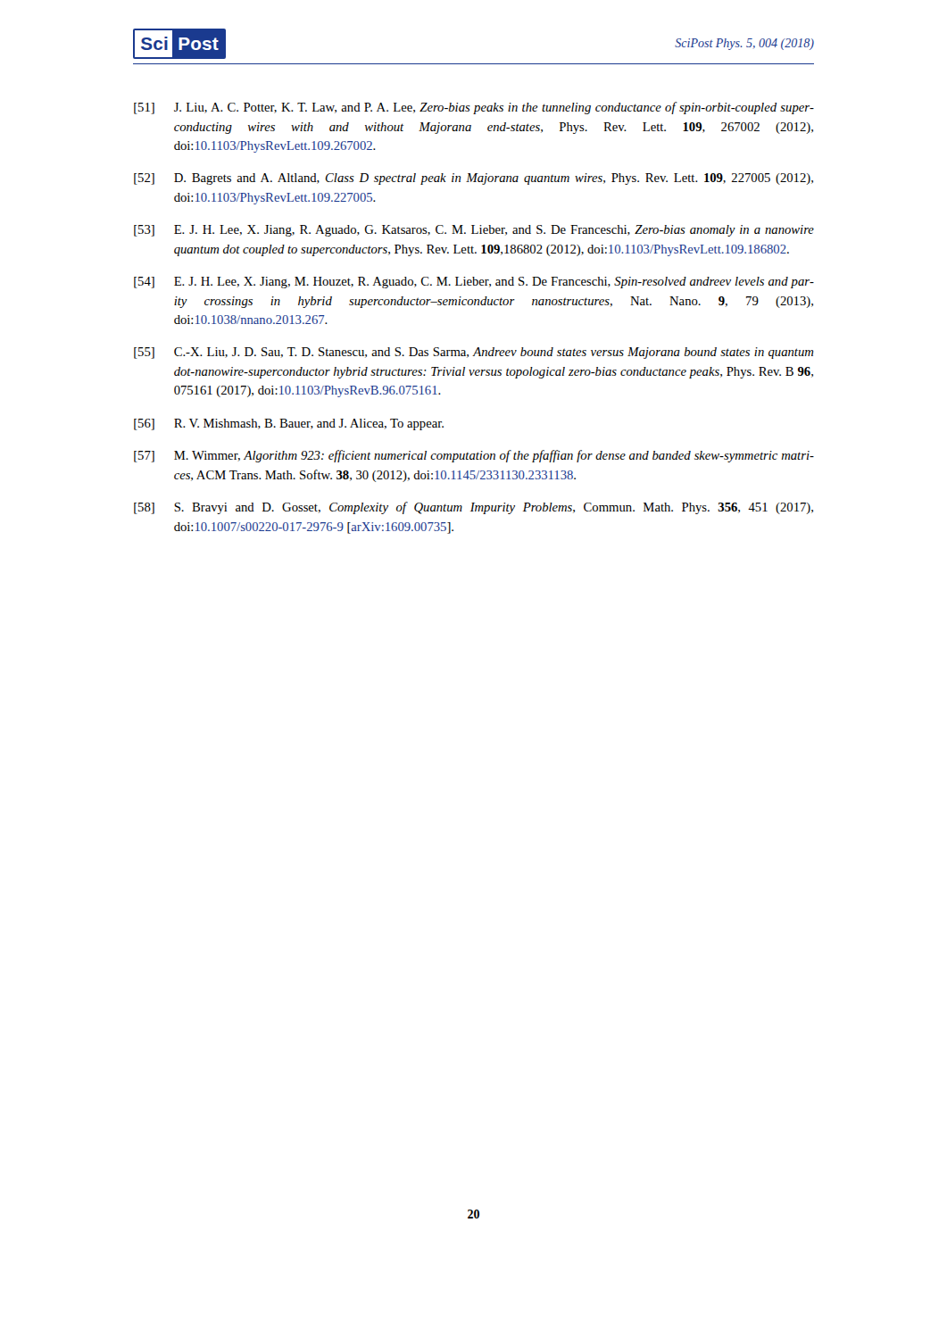Sci Post
SciPost Phys. 5, 004 (2018)
[51] J. Liu, A. C. Potter, K. T. Law, and P. A. Lee, Zero-bias peaks in the tunneling conductance of spin-orbit-coupled superconducting wires with and without Majorana end-states, Phys. Rev. Lett. 109, 267002 (2012), doi:10.1103/PhysRevLett.109.267002.
[52] D. Bagrets and A. Altland, Class D spectral peak in Majorana quantum wires, Phys. Rev. Lett. 109, 227005 (2012), doi:10.1103/PhysRevLett.109.227005.
[53] E. J. H. Lee, X. Jiang, R. Aguado, G. Katsaros, C. M. Lieber, and S. De Franceschi, Zero-bias anomaly in a nanowire quantum dot coupled to superconductors, Phys. Rev. Lett. 109,186802 (2012), doi:10.1103/PhysRevLett.109.186802.
[54] E. J. H. Lee, X. Jiang, M. Houzet, R. Aguado, C. M. Lieber, and S. De Franceschi, Spin-resolved andreev levels and parity crossings in hybrid superconductor–semiconductor nanostructures, Nat. Nano. 9, 79 (2013), doi:10.1038/nnano.2013.267.
[55] C.-X. Liu, J. D. Sau, T. D. Stanescu, and S. Das Sarma, Andreev bound states versus Majorana bound states in quantum dot-nanowire-superconductor hybrid structures: Trivial versus topological zero-bias conductance peaks, Phys. Rev. B 96, 075161 (2017), doi:10.1103/PhysRevB.96.075161.
[56] R. V. Mishmash, B. Bauer, and J. Alicea, To appear.
[57] M. Wimmer, Algorithm 923: efficient numerical computation of the pfaffian for dense and banded skew-symmetric matrices, ACM Trans. Math. Softw. 38, 30 (2012), doi:10.1145/2331130.2331138.
[58] S. Bravyi and D. Gosset, Complexity of Quantum Impurity Problems, Commun. Math. Phys. 356, 451 (2017), doi:10.1007/s00220-017-2976-9 [arXiv:1609.00735].
20